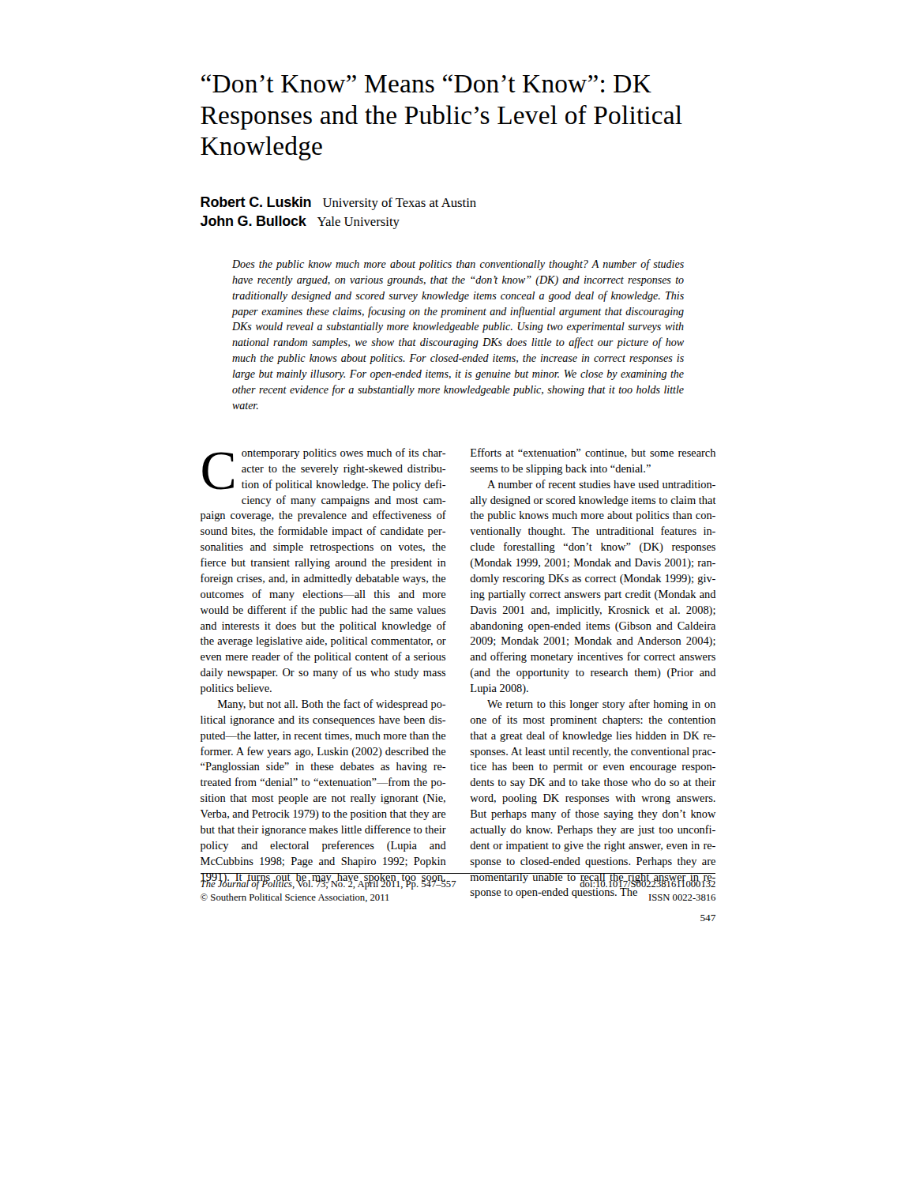“Don’t Know” Means “Don’t Know”: DK Responses and the Public’s Level of Political Knowledge
Robert C. Luskin University of Texas at Austin
John G. Bullock Yale University
Does the public know much more about politics than conventionally thought? A number of studies have recently argued, on various grounds, that the “don’t know” (DK) and incorrect responses to traditionally designed and scored survey knowledge items conceal a good deal of knowledge. This paper examines these claims, focusing on the prominent and influential argument that discouraging DKs would reveal a substantially more knowledgeable public. Using two experimental surveys with national random samples, we show that discouraging DKs does little to affect our picture of how much the public knows about politics. For closed-ended items, the increase in correct responses is large but mainly illusory. For open-ended items, it is genuine but minor. We close by examining the other recent evidence for a substantially more knowledgeable public, showing that it too holds little water.
Contemporary politics owes much of its character to the severely right-skewed distribution of political knowledge. The policy deficiency of many campaigns and most campaign coverage, the prevalence and effectiveness of sound bites, the formidable impact of candidate personalities and simple retrospections on votes, the fierce but transient rallying around the president in foreign crises, and, in admittedly debatable ways, the outcomes of many elections—all this and more would be different if the public had the same values and interests it does but the political knowledge of the average legislative aide, political commentator, or even mere reader of the political content of a serious daily newspaper. Or so many of us who study mass politics believe.
Many, but not all. Both the fact of widespread political ignorance and its consequences have been disputed—the latter, in recent times, much more than the former. A few years ago, Luskin (2002) described the “Panglossian side” in these debates as having retreated from “denial” to “extenuation”—from the position that most people are not really ignorant (Nie, Verba, and Petrocik 1979) to the position that they are but that their ignorance makes little difference to their policy and electoral preferences (Lupia and McCubbins 1998; Page and Shapiro 1992; Popkin 1991). It turns out he may have spoken too soon. Efforts at “extenuation” continue, but some research seems to be slipping back into “denial.”
A number of recent studies have used untraditionally designed or scored knowledge items to claim that the public knows much more about politics than conventionally thought. The untraditional features include forestalling “don’t know” (DK) responses (Mondak 1999, 2001; Mondak and Davis 2001); randomly rescoring DKs as correct (Mondak 1999); giving partially correct answers part credit (Mondak and Davis 2001 and, implicitly, Krosnick et al. 2008); abandoning open-ended items (Gibson and Caldeira 2009; Mondak 2001; Mondak and Anderson 2004); and offering monetary incentives for correct answers (and the opportunity to research them) (Prior and Lupia 2008).
We return to this longer story after homing in on one of its most prominent chapters: the contention that a great deal of knowledge lies hidden in DK responses. At least until recently, the conventional practice has been to permit or even encourage respondents to say DK and to take those who do so at their word, pooling DK responses with wrong answers. But perhaps many of those saying they don’t know actually do know. Perhaps they are just too unconfident or impatient to give the right answer, even in response to closed-ended questions. Perhaps they are momentarily unable to recall the right answer in response to open-ended questions. The
The Journal of Politics, Vol. 73, No. 2, April 2011, Pp. 547–557
© Southern Political Science Association, 2011
doi:10.1017/S0022381611000132
ISSN 0022-3816
547